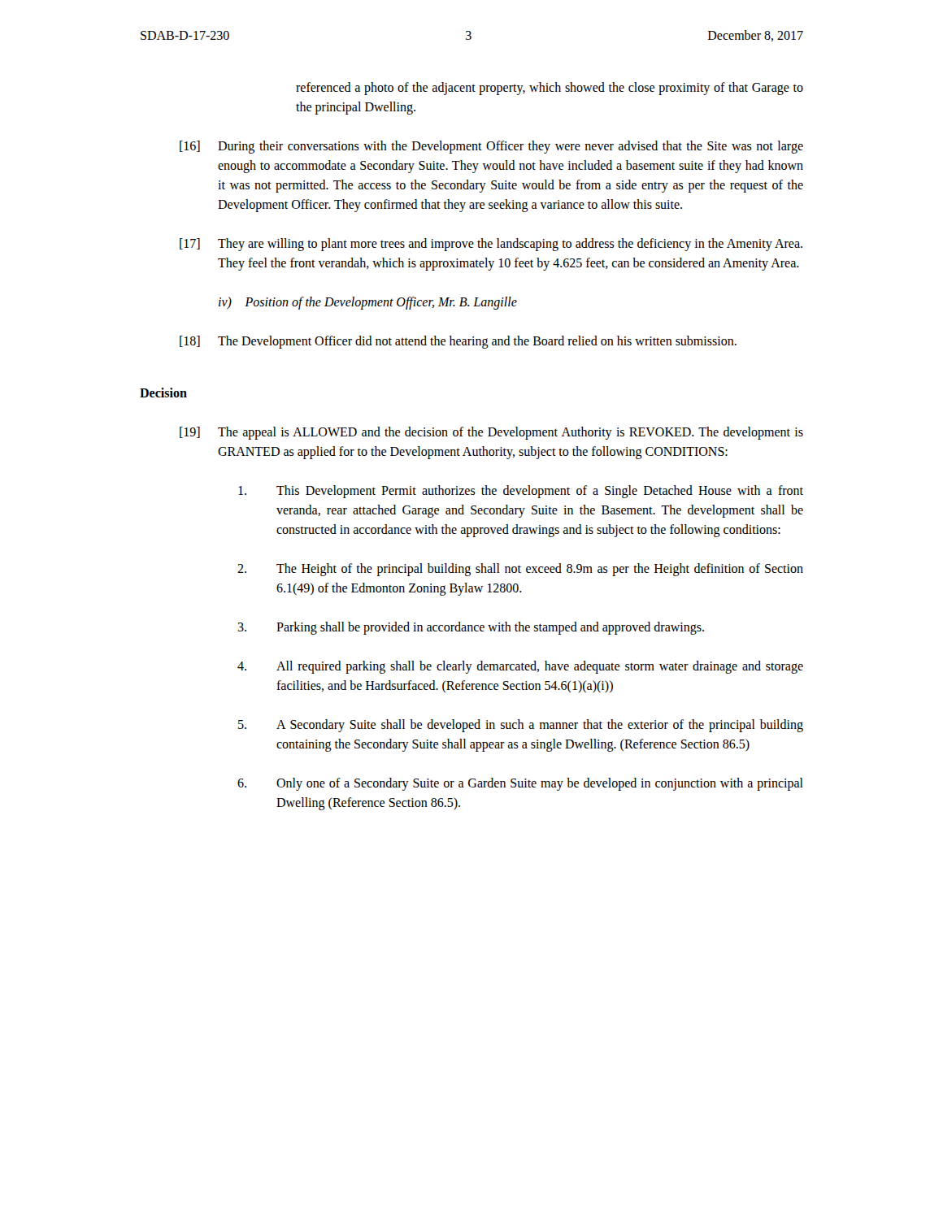SDAB-D-17-230
3
December 8, 2017
referenced a photo of the adjacent property, which showed the close proximity of that Garage to the principal Dwelling.
[16]
During their conversations with the Development Officer they were never advised that the Site was not large enough to accommodate a Secondary Suite. They would not have included a basement suite if they had known it was not permitted. The access to the Secondary Suite would be from a side entry as per the request of the Development Officer. They confirmed that they are seeking a variance to allow this suite.
[17]
They are willing to plant more trees and improve the landscaping to address the deficiency in the Amenity Area. They feel the front verandah, which is approximately 10 feet by 4.625 feet, can be considered an Amenity Area.
iv) Position of the Development Officer, Mr. B. Langille
[18]
The Development Officer did not attend the hearing and the Board relied on his written submission.
Decision
[19]
The appeal is ALLOWED and the decision of the Development Authority is REVOKED. The development is GRANTED as applied for to the Development Authority, subject to the following CONDITIONS:
1.
This Development Permit authorizes the development of a Single Detached House with a front veranda, rear attached Garage and Secondary Suite in the Basement. The development shall be constructed in accordance with the approved drawings and is subject to the following conditions:
2.
The Height of the principal building shall not exceed 8.9m as per the Height definition of Section 6.1(49) of the Edmonton Zoning Bylaw 12800.
3.
Parking shall be provided in accordance with the stamped and approved drawings.
4.
All required parking shall be clearly demarcated, have adequate storm water drainage and storage facilities, and be Hardsurfaced. (Reference Section 54.6(1)(a)(i))
5.
A Secondary Suite shall be developed in such a manner that the exterior of the principal building containing the Secondary Suite shall appear as a single Dwelling. (Reference Section 86.5)
6.
Only one of a Secondary Suite or a Garden Suite may be developed in conjunction with a principal Dwelling (Reference Section 86.5).